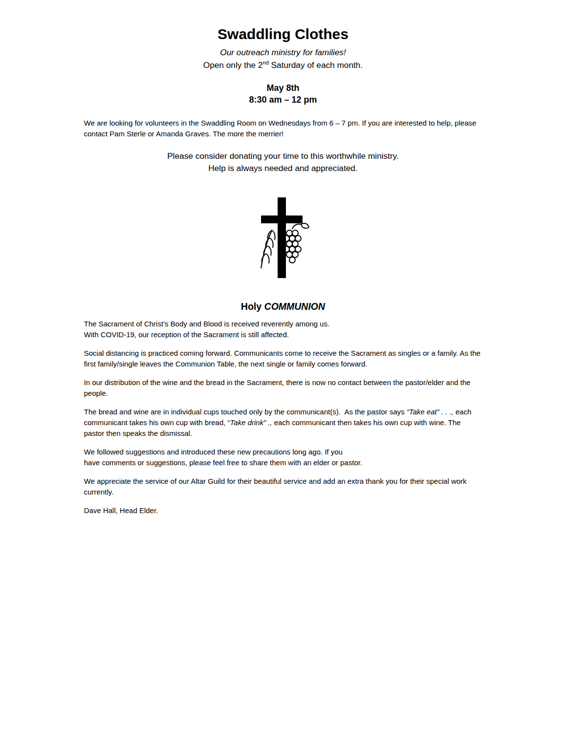Swaddling Clothes
Our outreach ministry for families!
Open only the 2nd Saturday of each month.
May 8th
8:30 am – 12 pm
We are looking for volunteers in the Swaddling Room on Wednesdays from 6 – 7 pm. If you are interested to help, please contact Pam Sterle or Amanda Graves. The more the merrier!
Please consider donating your time to this worthwhile ministry.
Help is always needed and appreciated.
Holy COMMUNION
The Sacrament of Christ’s Body and Blood is received reverently among us.
With COVID-19, our reception of the Sacrament is still affected.
Social distancing is practiced coming forward. Communicants come to receive the Sacrament as singles or a family. As the first family/single leaves the Communion Table, the next single or family comes forward.
In our distribution of the wine and the bread in the Sacrament, there is now no contact between the pastor/elder and the people.
The bread and wine are in individual cups touched only by the communicant(s). As the pastor says “Take eat” . . ., each communicant takes his own cup with bread, “Take drink” ., each communicant then takes his own cup with wine. The pastor then speaks the dismissal.
We followed suggestions and introduced these new precautions long ago. If you
have comments or suggestions, please feel free to share them with an elder or pastor.
We appreciate the service of our Altar Guild for their beautiful service and add an extra thank you for their special work currently.
Dave Hall, Head Elder.